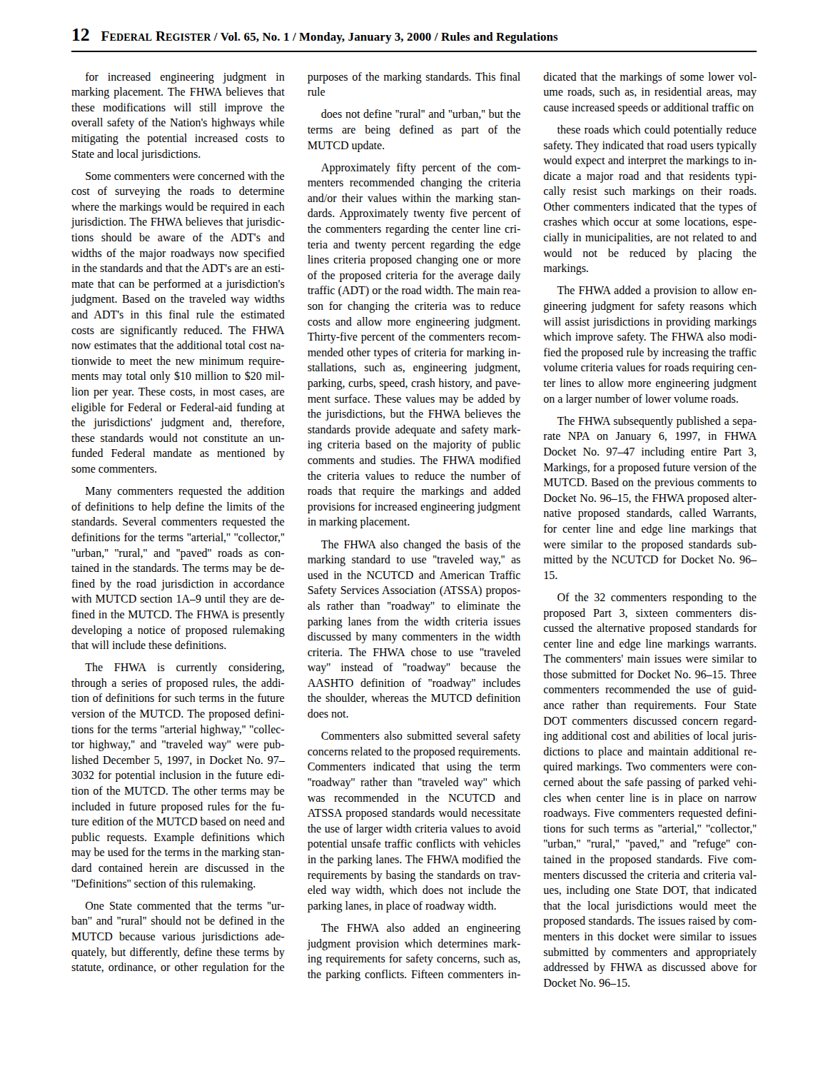12
Federal Register / Vol. 65, No. 1 / Monday, January 3, 2000 / Rules and Regulations
for increased engineering judgment in marking placement. The FHWA believes that these modifications will still improve the overall safety of the Nation's highways while mitigating the potential increased costs to State and local jurisdictions.
Some commenters were concerned with the cost of surveying the roads to determine where the markings would be required in each jurisdiction. The FHWA believes that jurisdictions should be aware of the ADT's and widths of the major roadways now specified in the standards and that the ADT's are an estimate that can be performed at a jurisdiction's judgment. Based on the traveled way widths and ADT's in this final rule the estimated costs are significantly reduced. The FHWA now estimates that the additional total cost nationwide to meet the new minimum requirements may total only $10 million to $20 million per year. These costs, in most cases, are eligible for Federal or Federal-aid funding at the jurisdictions' judgment and, therefore, these standards would not constitute an unfunded Federal mandate as mentioned by some commenters.
Many commenters requested the addition of definitions to help define the limits of the standards. Several commenters requested the definitions for the terms ''arterial,'' ''collector,'' ''urban,'' ''rural,'' and ''paved'' roads as contained in the standards. The terms may be defined by the road jurisdiction in accordance with MUTCD section 1A–9 until they are defined in the MUTCD. The FHWA is presently developing a notice of proposed rulemaking that will include these definitions.
The FHWA is currently considering, through a series of proposed rules, the addition of definitions for such terms in the future version of the MUTCD. The proposed definitions for the terms ''arterial highway,'' ''collector highway,'' and ''traveled way'' were published December 5, 1997, in Docket No. 97–3032 for potential inclusion in the future edition of the MUTCD. The other terms may be included in future proposed rules for the future edition of the MUTCD based on need and public requests. Example definitions which may be used for the terms in the marking standard contained herein are discussed in the ''Definitions'' section of this rulemaking.
One State commented that the terms ''urban'' and ''rural'' should not be defined in the MUTCD because various jurisdictions adequately, but differently, define these terms by statute, ordinance, or other regulation for the purposes of the marking standards. This final rule
does not define ''rural'' and ''urban,'' but the terms are being defined as part of the MUTCD update.
Approximately fifty percent of the commenters recommended changing the criteria and/or their values within the marking standards. Approximately twenty five percent of the commenters regarding the center line criteria and twenty percent regarding the edge lines criteria proposed changing one or more of the proposed criteria for the average daily traffic (ADT) or the road width. The main reason for changing the criteria was to reduce costs and allow more engineering judgment. Thirty-five percent of the commenters recommended other types of criteria for marking installations, such as, engineering judgment, parking, curbs, speed, crash history, and pavement surface. These values may be added by the jurisdictions, but the FHWA believes the standards provide adequate and safety marking criteria based on the majority of public comments and studies. The FHWA modified the criteria values to reduce the number of roads that require the markings and added provisions for increased engineering judgment in marking placement.
The FHWA also changed the basis of the marking standard to use ''traveled way,'' as used in the NCUTCD and American Traffic Safety Services Association (ATSSA) proposals rather than ''roadway'' to eliminate the parking lanes from the width criteria issues discussed by many commenters in the width criteria. The FHWA chose to use ''traveled way'' instead of ''roadway'' because the AASHTO definition of ''roadway'' includes the shoulder, whereas the MUTCD definition does not.
Commenters also submitted several safety concerns related to the proposed requirements. Commenters indicated that using the term ''roadway'' rather than ''traveled way'' which was recommended in the NCUTCD and ATSSA proposed standards would necessitate the use of larger width criteria values to avoid potential unsafe traffic conflicts with vehicles in the parking lanes. The FHWA modified the requirements by basing the standards on traveled way width, which does not include the parking lanes, in place of roadway width.
The FHWA also added an engineering judgment provision which determines marking requirements for safety concerns, such as, the parking conflicts. Fifteen commenters indicated that the markings of some lower volume roads, such as, in residential areas, may cause increased speeds or additional traffic on
these roads which could potentially reduce safety. They indicated that road users typically would expect and interpret the markings to indicate a major road and that residents typically resist such markings on their roads. Other commenters indicated that the types of crashes which occur at some locations, especially in municipalities, are not related to and would not be reduced by placing the markings.
The FHWA added a provision to allow engineering judgment for safety reasons which will assist jurisdictions in providing markings which improve safety. The FHWA also modified the proposed rule by increasing the traffic volume criteria values for roads requiring center lines to allow more engineering judgment on a larger number of lower volume roads.
The FHWA subsequently published a separate NPA on January 6, 1997, in FHWA Docket No. 97–47 including entire Part 3, Markings, for a proposed future version of the MUTCD. Based on the previous comments to Docket No. 96–15, the FHWA proposed alternative proposed standards, called Warrants, for center line and edge line markings that were similar to the proposed standards submitted by the NCUTCD for Docket No. 96–15.
Of the 32 commenters responding to the proposed Part 3, sixteen commenters discussed the alternative proposed standards for center line and edge line markings warrants. The commenters' main issues were similar to those submitted for Docket No. 96–15. Three commenters recommended the use of guidance rather than requirements. Four State DOT commenters discussed concern regarding additional cost and abilities of local jurisdictions to place and maintain additional required markings. Two commenters were concerned about the safe passing of parked vehicles when center line is in place on narrow roadways. Five commenters requested definitions for such terms as ''arterial,'' ''collector,'' ''urban,'' ''rural,'' ''paved,'' and ''refuge'' contained in the proposed standards. Five commenters discussed the criteria and criteria values, including one State DOT, that indicated that the local jurisdictions would meet the proposed standards. The issues raised by commenters in this docket were similar to issues submitted by commenters and appropriately addressed by FHWA as discussed above for Docket No. 96–15.